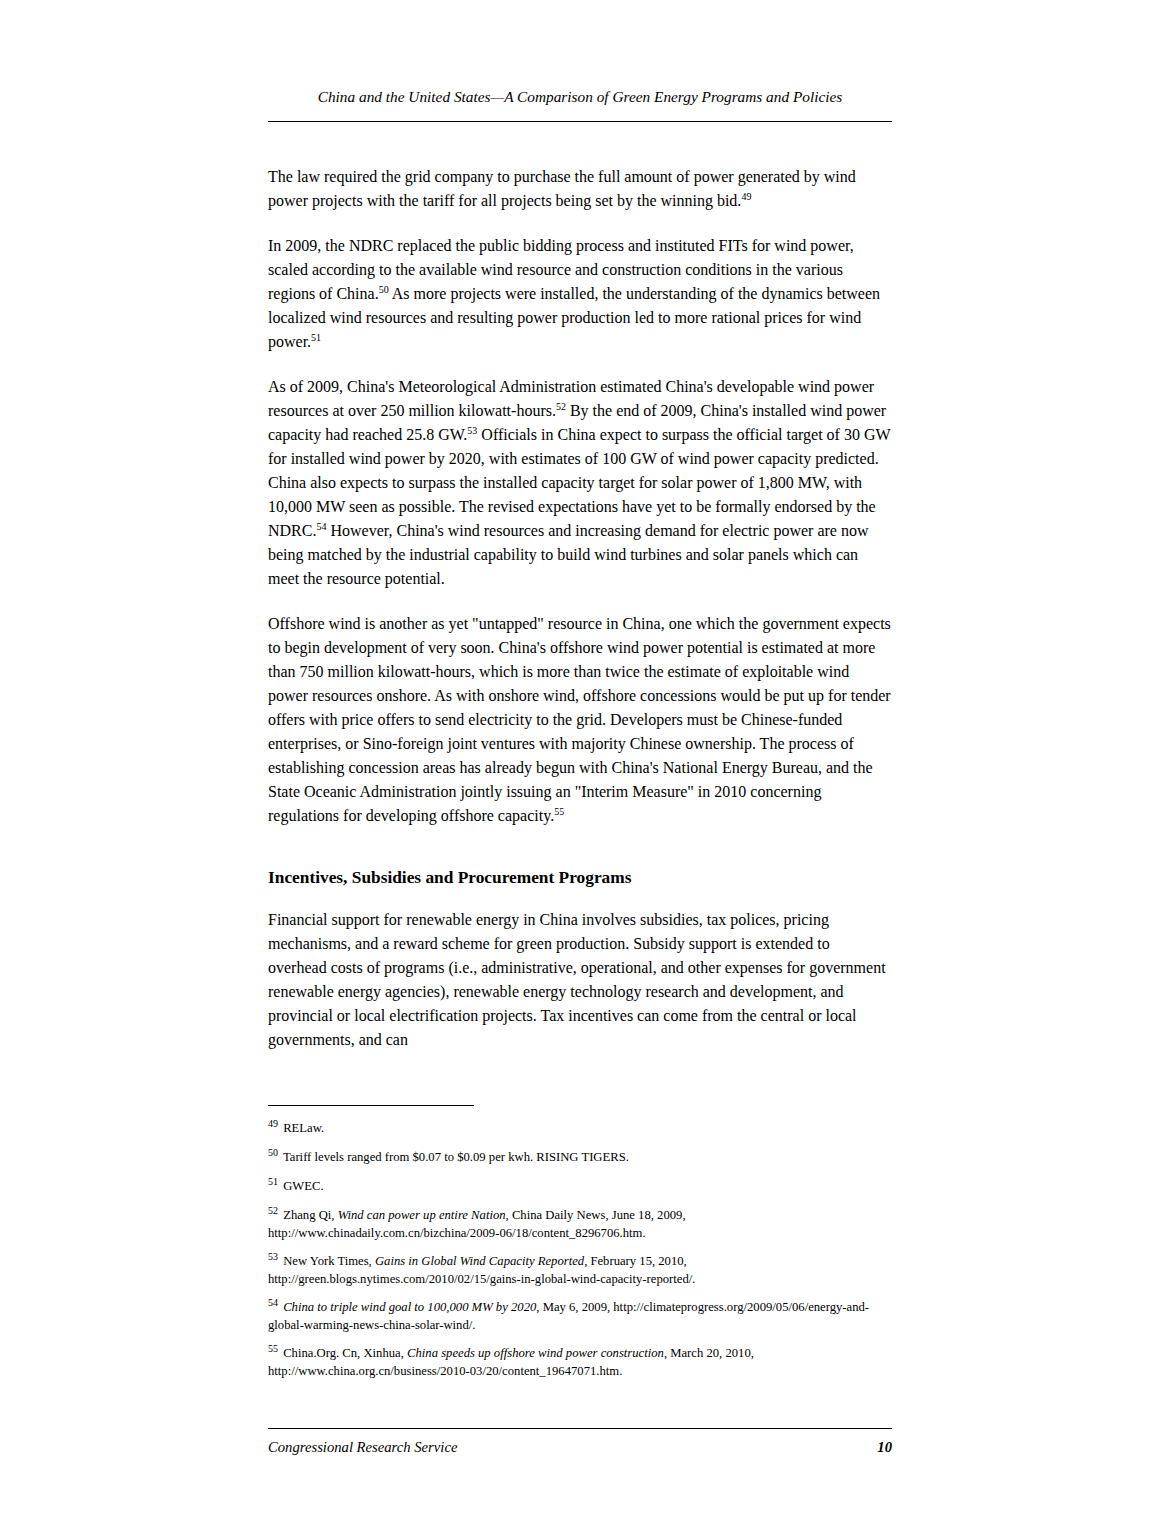China and the United States—A Comparison of Green Energy Programs and Policies
The law required the grid company to purchase the full amount of power generated by wind power projects with the tariff for all projects being set by the winning bid.49
In 2009, the NDRC replaced the public bidding process and instituted FITs for wind power, scaled according to the available wind resource and construction conditions in the various regions of China.50 As more projects were installed, the understanding of the dynamics between localized wind resources and resulting power production led to more rational prices for wind power.51
As of 2009, China's Meteorological Administration estimated China's developable wind power resources at over 250 million kilowatt-hours.52 By the end of 2009, China's installed wind power capacity had reached 25.8 GW.53 Officials in China expect to surpass the official target of 30 GW for installed wind power by 2020, with estimates of 100 GW of wind power capacity predicted. China also expects to surpass the installed capacity target for solar power of 1,800 MW, with 10,000 MW seen as possible. The revised expectations have yet to be formally endorsed by the NDRC.54 However, China's wind resources and increasing demand for electric power are now being matched by the industrial capability to build wind turbines and solar panels which can meet the resource potential.
Offshore wind is another as yet "untapped" resource in China, one which the government expects to begin development of very soon. China's offshore wind power potential is estimated at more than 750 million kilowatt-hours, which is more than twice the estimate of exploitable wind power resources onshore. As with onshore wind, offshore concessions would be put up for tender offers with price offers to send electricity to the grid. Developers must be Chinese-funded enterprises, or Sino-foreign joint ventures with majority Chinese ownership. The process of establishing concession areas has already begun with China's National Energy Bureau, and the State Oceanic Administration jointly issuing an "Interim Measure" in 2010 concerning regulations for developing offshore capacity.55
Incentives, Subsidies and Procurement Programs
Financial support for renewable energy in China involves subsidies, tax polices, pricing mechanisms, and a reward scheme for green production. Subsidy support is extended to overhead costs of programs (i.e., administrative, operational, and other expenses for government renewable energy agencies), renewable energy technology research and development, and provincial or local electrification projects. Tax incentives can come from the central or local governments, and can
49 RELaw.
50 Tariff levels ranged from $0.07 to $0.09 per kwh. RISING TIGERS.
51 GWEC.
52 Zhang Qi, Wind can power up entire Nation, China Daily News, June 18, 2009, http://www.chinadaily.com.cn/bizchina/2009-06/18/content_8296706.htm.
53 New York Times, Gains in Global Wind Capacity Reported, February 15, 2010, http://green.blogs.nytimes.com/2010/02/15/gains-in-global-wind-capacity-reported/.
54 China to triple wind goal to 100,000 MW by 2020, May 6, 2009, http://climateprogress.org/2009/05/06/energy-and-global-warming-news-china-solar-wind/.
55 China.Org. Cn, Xinhua, China speeds up offshore wind power construction, March 20, 2010, http://www.china.org.cn/business/2010-03/20/content_19647071.htm.
Congressional Research Service 10